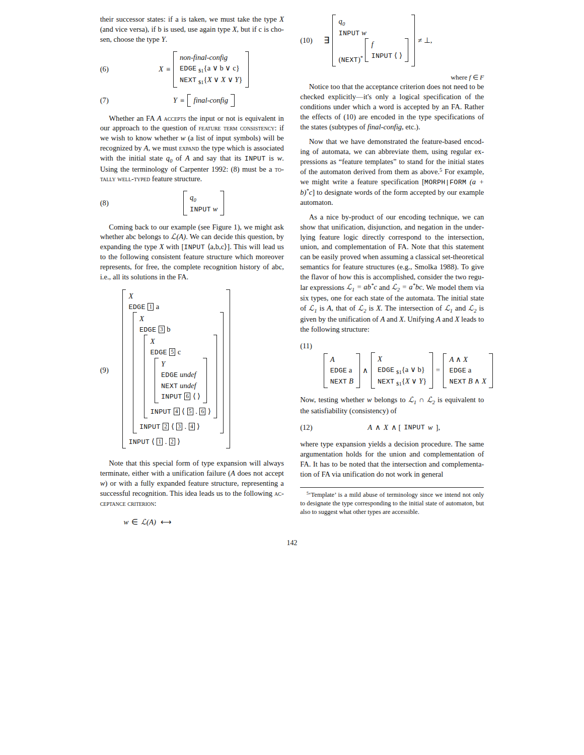their successor states: if a is taken, we must take the type X (and vice versa), if b is used, use again type X, but if c is chosen, choose the type Y.
(6)
X ≡
non-final-config
EDGE $1{a ∨ b ∨ c}
NEXT $1{X ∨ X ∨ Y}
(7)
Y ≡
final-config
Whether an FA A accepts the input or not is equivalent in our approach to the question of feature term consistency: if we wish to know whether w (a list of input symbols) will be recognized by A, we must expand the type which is associated with the initial state q0 of A and say that its INPUT is w. Using the terminology of Carpenter 1992: (8) must be a totally well-typed feature structure.
(8)
q0
INPUT w
Coming back to our example (see Figure 1), we might ask whether abc belongs to ℒ(A). We can decide this question, by expanding the type X with [INPUT ⟨a,b,c⟩]. This will lead us to the following consistent feature structure which moreover represents, for free, the complete recognition history of abc, i.e., all its solutions in the FA.
(9)
X
EDGE 1 a
X
EDGE 3 b
X
EDGE 5 c
Y
EDGE undef
NEXT undef
INPUT 6 ⟨ ⟩
INPUT 4 ⟨ 5 . 6 ⟩
INPUT 2 ⟨ 3 . 4 ⟩
INPUT ⟨ 1 . 2 ⟩
Note that this special form of type expansion will always terminate, either with a unification failure (A does not accept w) or with a fully expanded feature structure, representing a successful recognition. This idea leads us to the following acceptance criterion:
w ∈ ℒ(A) ⟷
(10)
∃
q0
INPUT w
(NEXT)*
f
INPUT ⟨ ⟩
≠ ⊥,
where f ∈ F
Notice too that the acceptance criterion does not need to be checked explicitly—it's only a logical specification of the conditions under which a word is accepted by an FA. Rather the effects of (10) are encoded in the type specifications of the states (subtypes of final-config, etc.).
Now that we have demonstrated the feature-based encoding of automata, we can abbreviate them, using regular expressions as “feature templates” to stand for the initial states of the automaton derived from them as above.5 For example, we might write a feature specification [MORPH|FORM (a + b)*c] to designate words of the form accepted by our example automaton.
As a nice by-product of our encoding technique, we can show that unification, disjunction, and negation in the underlying feature logic directly correspond to the intersection, union, and complementation of FA. Note that this statement can be easily proved when assuming a classical set-theoretical semantics for feature structures (e.g., Smolka 1988). To give the flavor of how this is accomplished, consider the two regular expressions ℒ1 = ab*c and ℒ2 = a*bc. We model them via six types, one for each state of the automata. The initial state of ℒ1 is A, that of ℒ2 is X. The intersection of ℒ1 and ℒ2 is given by the unification of A and X. Unifying A and X leads to the following structure:
(11)
A
EDGE a
NEXT B
∧
X
EDGE $1{a ∨ b}
NEXT $1{X ∨ Y}
=
A ∧ X
EDGE a
NEXT B ∧ X
Now, testing whether w belongs to ℒ1 ∩ ℒ2 is equivalent to the satisfiability (consistency) of
(12)
A ∧ X ∧ [INPUT w],
where type expansion yields a decision procedure. The same argumentation holds for the union and complementation of FA. It has to be noted that the intersection and complementation of FA via unification do not work in general
5‘Template’ is a mild abuse of terminology since we intend not only to designate the type corresponding to the initial state of automaton, but also to suggest what other types are accessible.
142